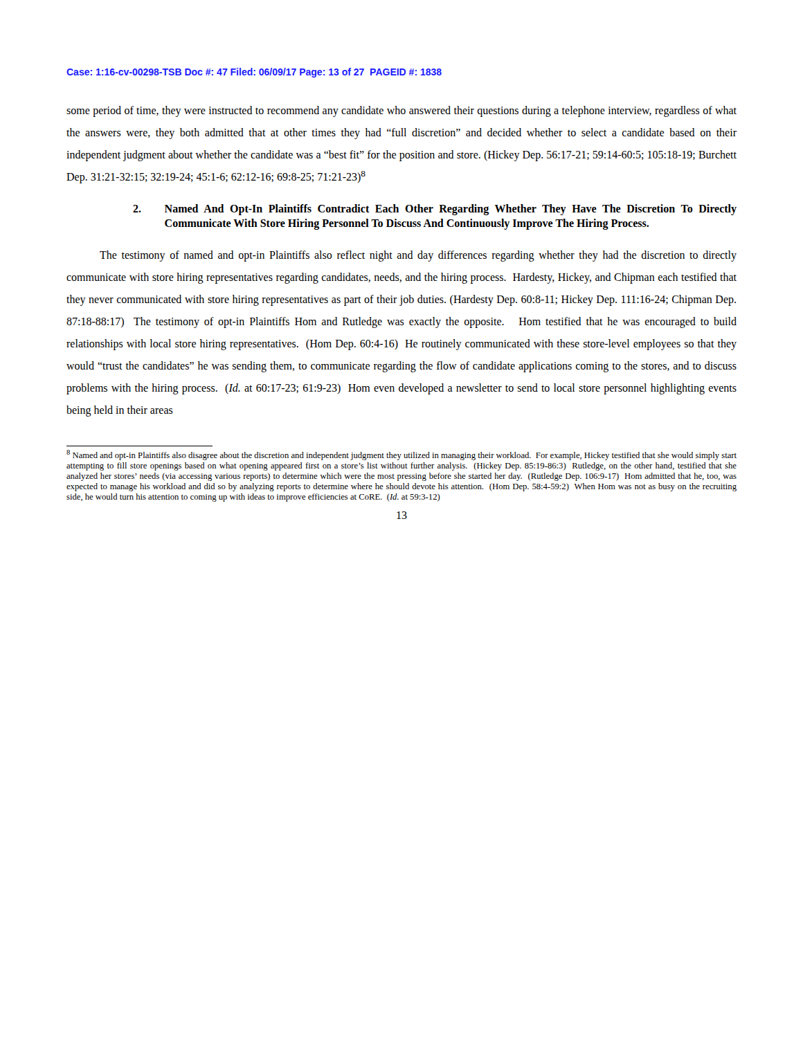Case: 1:16-cv-00298-TSB Doc #: 47 Filed: 06/09/17 Page: 13 of 27 PAGEID #: 1838
some period of time, they were instructed to recommend any candidate who answered their questions during a telephone interview, regardless of what the answers were, they both admitted that at other times they had “full discretion” and decided whether to select a candidate based on their independent judgment about whether the candidate was a “best fit” for the position and store. (Hickey Dep. 56:17-21; 59:14-60:5; 105:18-19; Burchett Dep. 31:21-32:15; 32:19-24; 45:1-6; 62:12-16; 69:8-25; 71:21-23)8
2.
Named And Opt-In Plaintiffs Contradict Each Other Regarding Whether They Have The Discretion To Directly Communicate With Store Hiring Personnel To Discuss And Continuously Improve The Hiring Process.
The testimony of named and opt-in Plaintiffs also reflect night and day differences regarding whether they had the discretion to directly communicate with store hiring representatives regarding candidates, needs, and the hiring process. Hardesty, Hickey, and Chipman each testified that they never communicated with store hiring representatives as part of their job duties. (Hardesty Dep. 60:8-11; Hickey Dep. 111:16-24; Chipman Dep. 87:18-88:17) The testimony of opt-in Plaintiffs Hom and Rutledge was exactly the opposite. Hom testified that he was encouraged to build relationships with local store hiring representatives. (Hom Dep. 60:4-16) He routinely communicated with these store-level employees so that they would “trust the candidates” he was sending them, to communicate regarding the flow of candidate applications coming to the stores, and to discuss problems with the hiring process. (Id. at 60:17-23; 61:9-23) Hom even developed a newsletter to send to local store personnel highlighting events being held in their areas
8 Named and opt-in Plaintiffs also disagree about the discretion and independent judgment they utilized in managing their workload. For example, Hickey testified that she would simply start attempting to fill store openings based on what opening appeared first on a store’s list without further analysis. (Hickey Dep. 85:19-86:3) Rutledge, on the other hand, testified that she analyzed her stores’ needs (via accessing various reports) to determine which were the most pressing before she started her day. (Rutledge Dep. 106:9-17) Hom admitted that he, too, was expected to manage his workload and did so by analyzing reports to determine where he should devote his attention. (Hom Dep. 58:4-59:2) When Hom was not as busy on the recruiting side, he would turn his attention to coming up with ideas to improve efficiencies at CoRE. (Id. at 59:3-12)
13